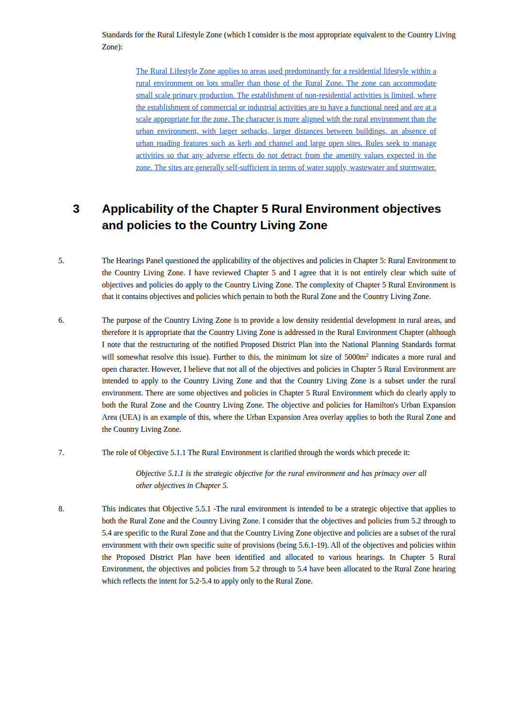Standards for the Rural Lifestyle Zone (which I consider is the most appropriate equivalent to the Country Living Zone):
The Rural Lifestyle Zone applies to areas used predominantly for a residential lifestyle within a rural environment on lots smaller than those of the Rural Zone. The zone can accommodate small scale primary production. The establishment of non-residential activities is limited, where the establishment of commercial or industrial activities are to have a functional need and are at a scale appropriate for the zone. The character is more aligned with the rural environment than the urban environment, with larger setbacks, larger distances between buildings, an absence of urban roading features such as kerb and channel and large open sites. Rules seek to manage activities so that any adverse effects do not detract from the amenity values expected in the zone. The sites are generally self-sufficient in terms of water supply, wastewater and stormwater.
3 Applicability of the Chapter 5 Rural Environment objectives and policies to the Country Living Zone
The Hearings Panel questioned the applicability of the objectives and policies in Chapter 5: Rural Environment to the Country Living Zone. I have reviewed Chapter 5 and I agree that it is not entirely clear which suite of objectives and policies do apply to the Country Living Zone. The complexity of Chapter 5 Rural Environment is that it contains objectives and policies which pertain to both the Rural Zone and the Country Living Zone.
The purpose of the Country Living Zone is to provide a low density residential development in rural areas, and therefore it is appropriate that the Country Living Zone is addressed in the Rural Environment Chapter (although I note that the restructuring of the notified Proposed District Plan into the National Planning Standards format will somewhat resolve this issue). Further to this, the minimum lot size of 5000m2 indicates a more rural and open character. However, I believe that not all of the objectives and policies in Chapter 5 Rural Environment are intended to apply to the Country Living Zone and that the Country Living Zone is a subset under the rural environment. There are some objectives and policies in Chapter 5 Rural Environment which do clearly apply to both the Rural Zone and the Country Living Zone. The objective and policies for Hamilton's Urban Expansion Area (UEA) is an example of this, where the Urban Expansion Area overlay applies to both the Rural Zone and the Country Living Zone.
The role of Objective 5.1.1 The Rural Environment is clarified through the words which precede it:
Objective 5.1.1 is the strategic objective for the rural environment and has primacy over all other objectives in Chapter 5.
This indicates that Objective 5.5.1 -The rural environment is intended to be a strategic objective that applies to both the Rural Zone and the Country Living Zone. I consider that the objectives and policies from 5.2 through to 5.4 are specific to the Rural Zone and that the Country Living Zone objective and policies are a subset of the rural environment with their own specific suite of provisions (being 5.6.1-19). All of the objectives and policies within the Proposed District Plan have been identified and allocated to various hearings. In Chapter 5 Rural Environment, the objectives and policies from 5.2 through to 5.4 have been allocated to the Rural Zone hearing which reflects the intent for 5.2-5.4 to apply only to the Rural Zone.